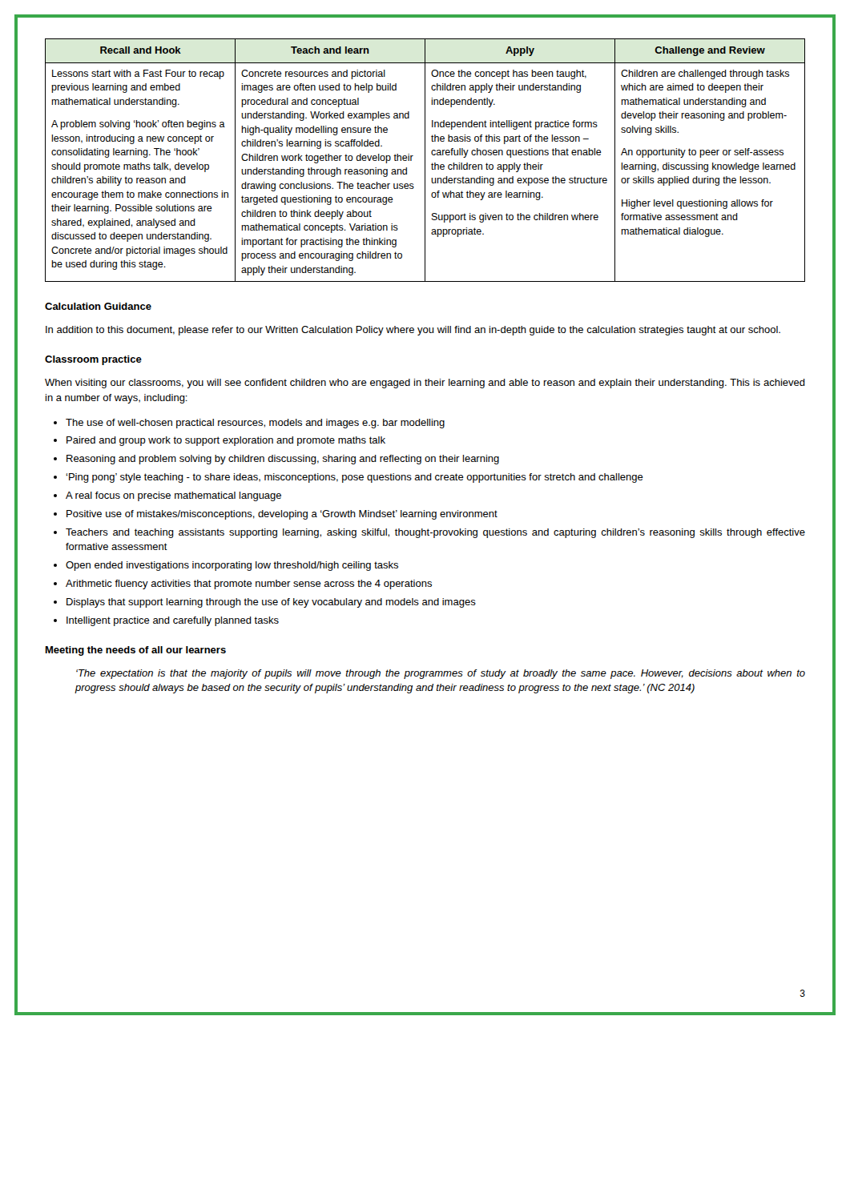| Recall and Hook | Teach and learn | Apply | Challenge and Review |
| --- | --- | --- | --- |
| Lessons start with a Fast Four to recap previous learning and embed mathematical understanding. A problem solving ‘hook’ often begins a lesson, introducing a new concept or consolidating learning. The ‘hook’ should promote maths talk, develop children’s ability to reason and encourage them to make connections in their learning. Possible solutions are shared, explained, analysed and discussed to deepen understanding. Concrete and/or pictorial images should be used during this stage. | Concrete resources and pictorial images are often used to help build procedural and conceptual understanding. Worked examples and high-quality modelling ensure the children’s learning is scaffolded. Children work together to develop their understanding through reasoning and drawing conclusions. The teacher uses targeted questioning to encourage children to think deeply about mathematical concepts. Variation is important for practising the thinking process and encouraging children to apply their understanding. | Once the concept has been taught, children apply their understanding independently. Independent intelligent practice forms the basis of this part of the lesson – carefully chosen questions that enable the children to apply their understanding and expose the structure of what they are learning. Support is given to the children where appropriate. | Children are challenged through tasks which are aimed to deepen their mathematical understanding and develop their reasoning and problem-solving skills. An opportunity to peer or self-assess learning, discussing knowledge learned or skills applied during the lesson. Higher level questioning allows for formative assessment and mathematical dialogue. |
Calculation Guidance
In addition to this document, please refer to our Written Calculation Policy where you will find an in-depth guide to the calculation strategies taught at our school.
Classroom practice
When visiting our classrooms, you will see confident children who are engaged in their learning and able to reason and explain their understanding. This is achieved in a number of ways, including:
The use of well-chosen practical resources, models and images e.g. bar modelling
Paired and group work to support exploration and promote maths talk
Reasoning and problem solving by children discussing, sharing and reflecting on their learning
‘Ping pong’ style teaching - to share ideas, misconceptions, pose questions and create opportunities for stretch and challenge
A real focus on precise mathematical language
Positive use of mistakes/misconceptions, developing a ‘Growth Mindset’ learning environment
Teachers and teaching assistants supporting learning, asking skilful, thought-provoking questions and capturing children’s reasoning skills through effective formative assessment
Open ended investigations incorporating low threshold/high ceiling tasks
Arithmetic fluency activities that promote number sense across the 4 operations
Displays that support learning through the use of key vocabulary and models and images
Intelligent practice and carefully planned tasks
Meeting the needs of all our learners
‘The expectation is that the majority of pupils will move through the programmes of study at broadly the same pace. However, decisions about when to progress should always be based on the security of pupils’ understanding and their readiness to progress to the next stage.’ (NC 2014)
3